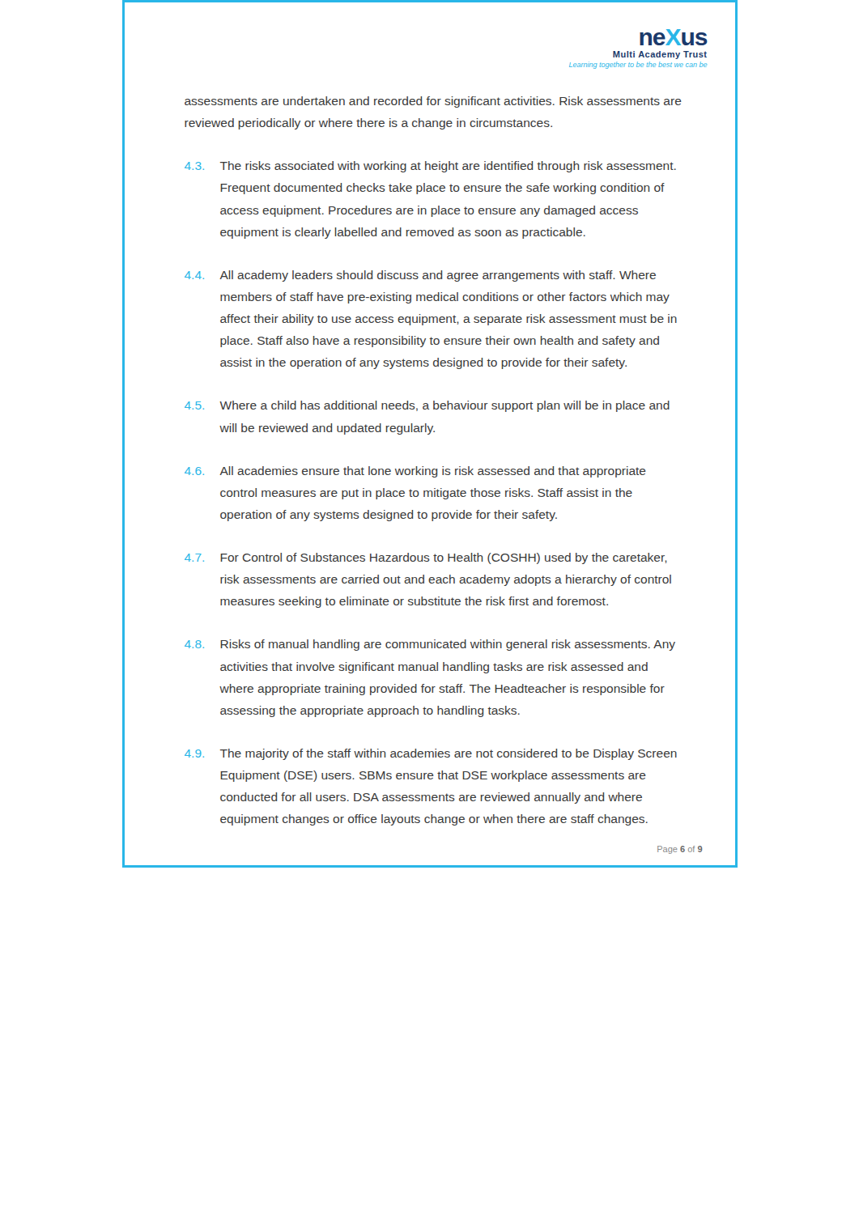neXus
Multi Academy Trust
Learning together to be the best we can be
assessments are undertaken and recorded for significant activities. Risk assessments are reviewed periodically or where there is a change in circumstances.
4.3. The risks associated with working at height are identified through risk assessment. Frequent documented checks take place to ensure the safe working condition of access equipment. Procedures are in place to ensure any damaged access equipment is clearly labelled and removed as soon as practicable.
4.4. All academy leaders should discuss and agree arrangements with staff. Where members of staff have pre-existing medical conditions or other factors which may affect their ability to use access equipment, a separate risk assessment must be in place. Staff also have a responsibility to ensure their own health and safety and assist in the operation of any systems designed to provide for their safety.
4.5. Where a child has additional needs, a behaviour support plan will be in place and will be reviewed and updated regularly.
4.6. All academies ensure that lone working is risk assessed and that appropriate control measures are put in place to mitigate those risks. Staff assist in the operation of any systems designed to provide for their safety.
4.7. For Control of Substances Hazardous to Health (COSHH) used by the caretaker, risk assessments are carried out and each academy adopts a hierarchy of control measures seeking to eliminate or substitute the risk first and foremost.
4.8. Risks of manual handling are communicated within general risk assessments. Any activities that involve significant manual handling tasks are risk assessed and where appropriate training provided for staff. The Headteacher is responsible for assessing the appropriate approach to handling tasks.
4.9. The majority of the staff within academies are not considered to be Display Screen Equipment (DSE) users. SBMs ensure that DSE workplace assessments are conducted for all users. DSA assessments are reviewed annually and where equipment changes or office layouts change or when there are staff changes.
Page 6 of 9